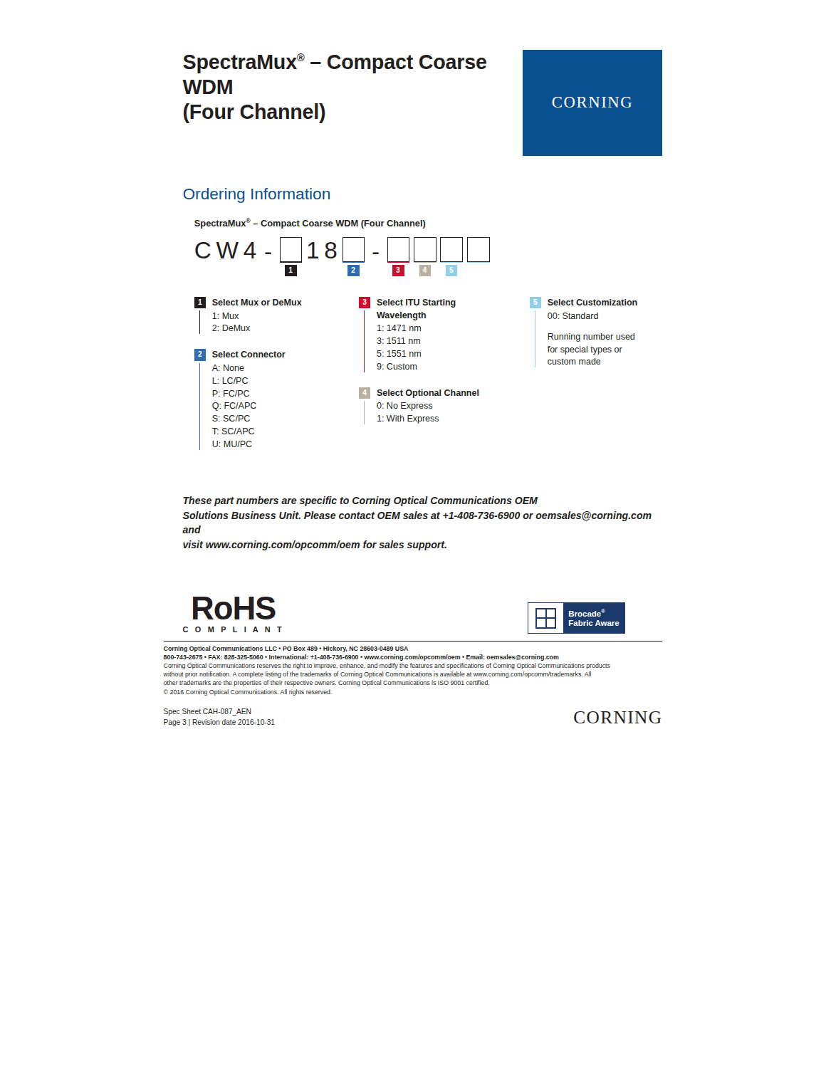SpectraMux® – Compact Coarse WDM
(Four Channel)
CORNING
Ordering Information
SpectraMux® – Compact Coarse WDM (Four Channel)
C W 4 - 1 1 8 2 - 3 4 5
1
Select Mux or DeMux
1: Mux
2: DeMux
2
Select Connector
A: None
L: LC/PC
P: FC/PC
Q: FC/APC
S: SC/PC
T: SC/APC
U: MU/PC
3
Select ITU Starting Wavelength
1: 1471 nm
3: 1511 nm
5: 1551 nm
9: Custom
4
Select Optional Channel
0: No Express
1: With Express
5
Select Customization
00: Standard
Running number used
for special types or
custom made
These part numbers are specific to Corning Optical Communications OEM
Solutions Business Unit. Please contact OEM sales at +1-408-736-6900 or oemsales@corning.com and
visit www.corning.com/opcomm/oem for sales support.
RoHS
C O M P L I A N T
Brocade®
Fabric Aware
Corning Optical Communications LLC • PO Box 489 • Hickory, NC 28603-0489 USA
800-743-2675 • FAX: 828-325-5060 • International: +1-408-736-6900 • www.corning.com/opcomm/oem • Email: oemsales@corning.com
Corning Optical Communications reserves the right to improve, enhance, and modify the features and specifications of Corning Optical Communications products
without prior notification. A complete listing of the trademarks of Corning Optical Communications is available at www.corning.com/opcomm/trademarks. All
other trademarks are the properties of their respective owners. Corning Optical Communications is ISO 9001 certified.
© 2016 Corning Optical Communications. All rights reserved.
Spec Sheet CAH-087_AEN
Page 3 | Revision date 2016-10-31
CORNING